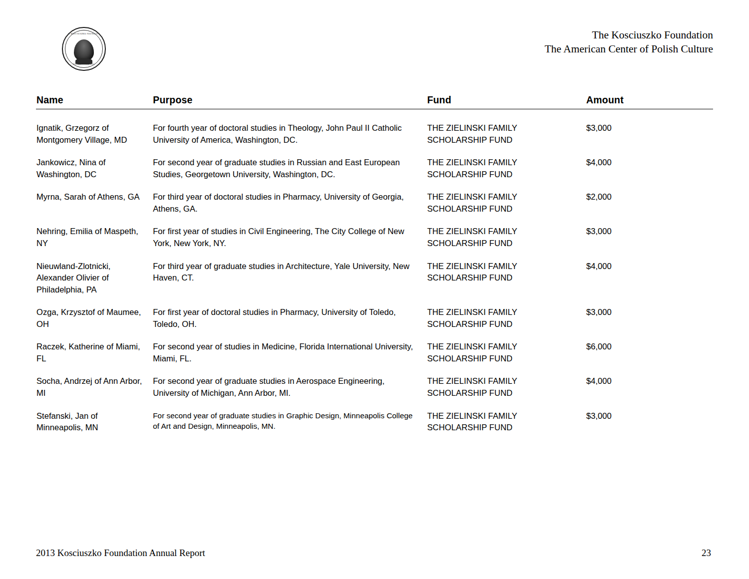The Kosciuszko Foundation
Established 1925
The Kosciuszko Foundation
The American Center of Polish Culture
| Name | Purpose | Fund | Amount |
| --- | --- | --- | --- |
| Ignatik, Grzegorz of Montgomery Village, MD | For fourth year of doctoral studies in Theology, John Paul II Catholic University of America, Washington, DC. | THE ZIELINSKI FAMILY SCHOLARSHIP FUND | $3,000 |
| Jankowicz, Nina of Washington, DC | For second year of graduate studies in Russian and East European Studies, Georgetown University, Washington, DC. | THE ZIELINSKI FAMILY SCHOLARSHIP FUND | $4,000 |
| Myrna, Sarah of Athens, GA | For third year of doctoral studies in Pharmacy, University of Georgia, Athens, GA. | THE ZIELINSKI FAMILY SCHOLARSHIP FUND | $2,000 |
| Nehring, Emilia of Maspeth, NY | For first year of studies in Civil Engineering, The City College of New York, New York, NY. | THE ZIELINSKI FAMILY SCHOLARSHIP FUND | $3,000 |
| Nieuwland-Zlotnicki, Alexander Olivier of Philadelphia, PA | For third year of graduate studies in Architecture, Yale University, New Haven, CT. | THE ZIELINSKI FAMILY SCHOLARSHIP FUND | $4,000 |
| Ozga, Krzysztof of Maumee, OH | For first year of doctoral studies in Pharmacy, University of Toledo, Toledo, OH. | THE ZIELINSKI FAMILY SCHOLARSHIP FUND | $3,000 |
| Raczek, Katherine of Miami, FL | For second year of studies in Medicine, Florida International University, Miami, FL. | THE ZIELINSKI FAMILY SCHOLARSHIP FUND | $6,000 |
| Socha, Andrzej of Ann Arbor, MI | For second year of graduate studies in Aerospace Engineering, University of Michigan, Ann Arbor, MI. | THE ZIELINSKI FAMILY SCHOLARSHIP FUND | $4,000 |
| Stefanski, Jan of Minneapolis, MN | For second year of graduate studies in Graphic Design, Minneapolis College of Art and Design, Minneapolis, MN. | THE ZIELINSKI FAMILY SCHOLARSHIP FUND | $3,000 |
2013 Kosciuszko Foundation Annual Report
23